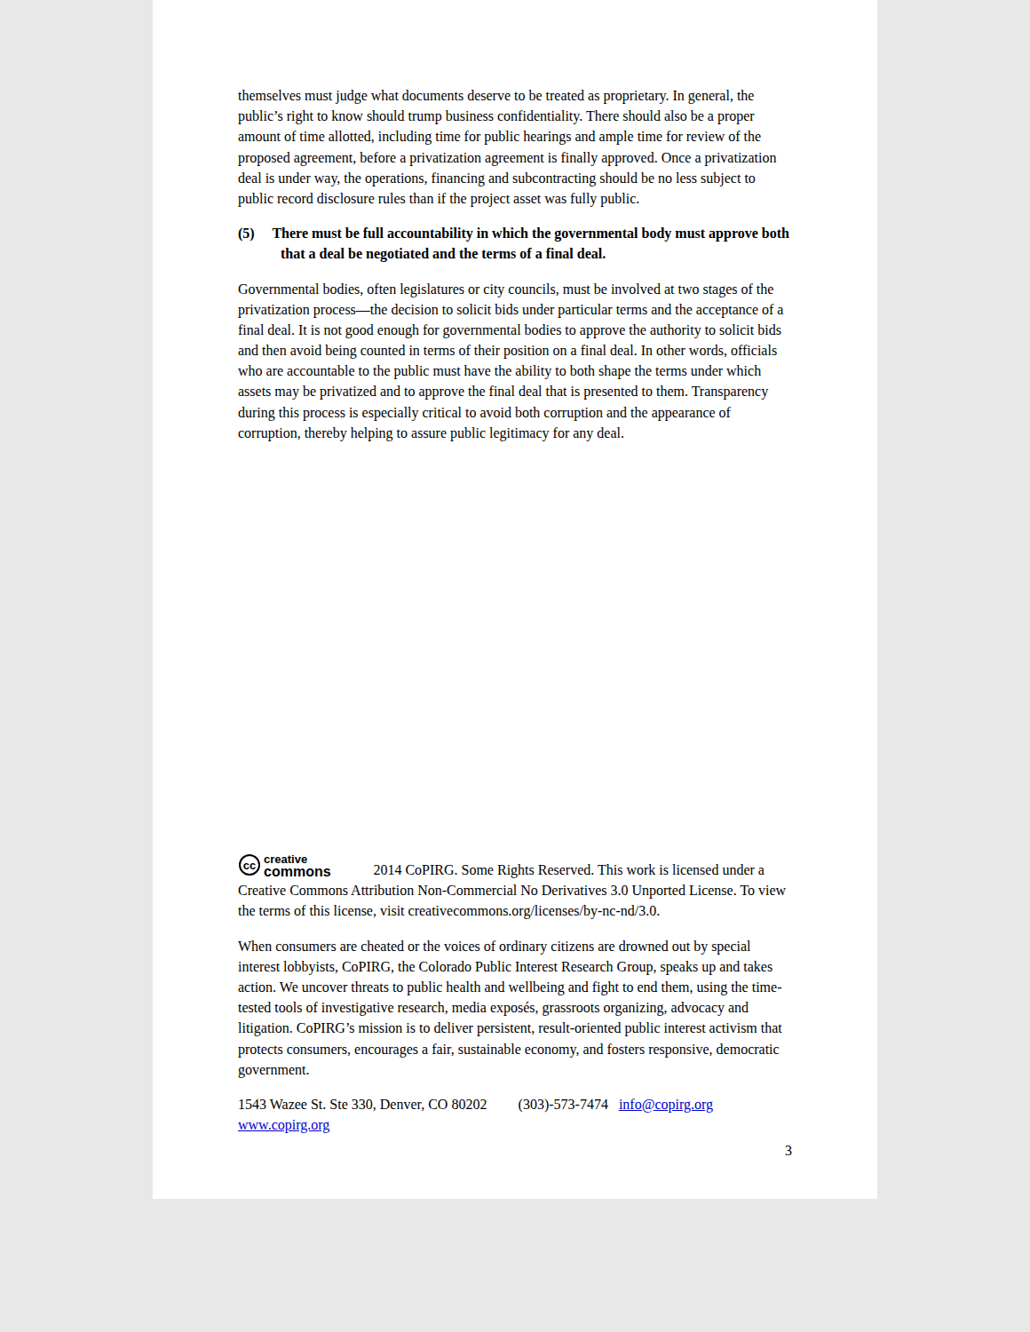themselves must judge what documents deserve to be treated as proprietary. In general, the public’s right to know should trump business confidentiality. There should also be a proper amount of time allotted, including time for public hearings and ample time for review of the proposed agreement, before a privatization agreement is finally approved. Once a privatization deal is under way, the operations, financing and subcontracting should be no less subject to public record disclosure rules than if the project asset was fully public.
(5) There must be full accountability in which the governmental body must approve both that a deal be negotiated and the terms of a final deal.
Governmental bodies, often legislatures or city councils, must be involved at two stages of the privatization process—the decision to solicit bids under particular terms and the acceptance of a final deal. It is not good enough for governmental bodies to approve the authority to solicit bids and then avoid being counted in terms of their position on a final deal. In other words, officials who are accountable to the public must have the ability to both shape the terms under which assets may be privatized and to approve the final deal that is presented to them. Transparency during this process is especially critical to avoid both corruption and the appearance of corruption, thereby helping to assure public legitimacy for any deal.
cc creative commons 2014 CoPIRG. Some Rights Reserved. This work is licensed under a Creative Commons Attribution Non-Commercial No Derivatives 3.0 Unported License. To view the terms of this license, visit creativecommons.org/licenses/by-nc-nd/3.0.
When consumers are cheated or the voices of ordinary citizens are drowned out by special interest lobbyists, CoPIRG, the Colorado Public Interest Research Group, speaks up and takes action. We uncover threats to public health and wellbeing and fight to end them, using the time-tested tools of investigative research, media exposés, grassroots organizing, advocacy and litigation. CoPIRG’s mission is to deliver persistent, result-oriented public interest activism that protects consumers, encourages a fair, sustainable economy, and fosters responsive, democratic government.
1543 Wazee St. Ste 330, Denver, CO 80202 (303)-573-7474 info@copirg.org www.copirg.org
3